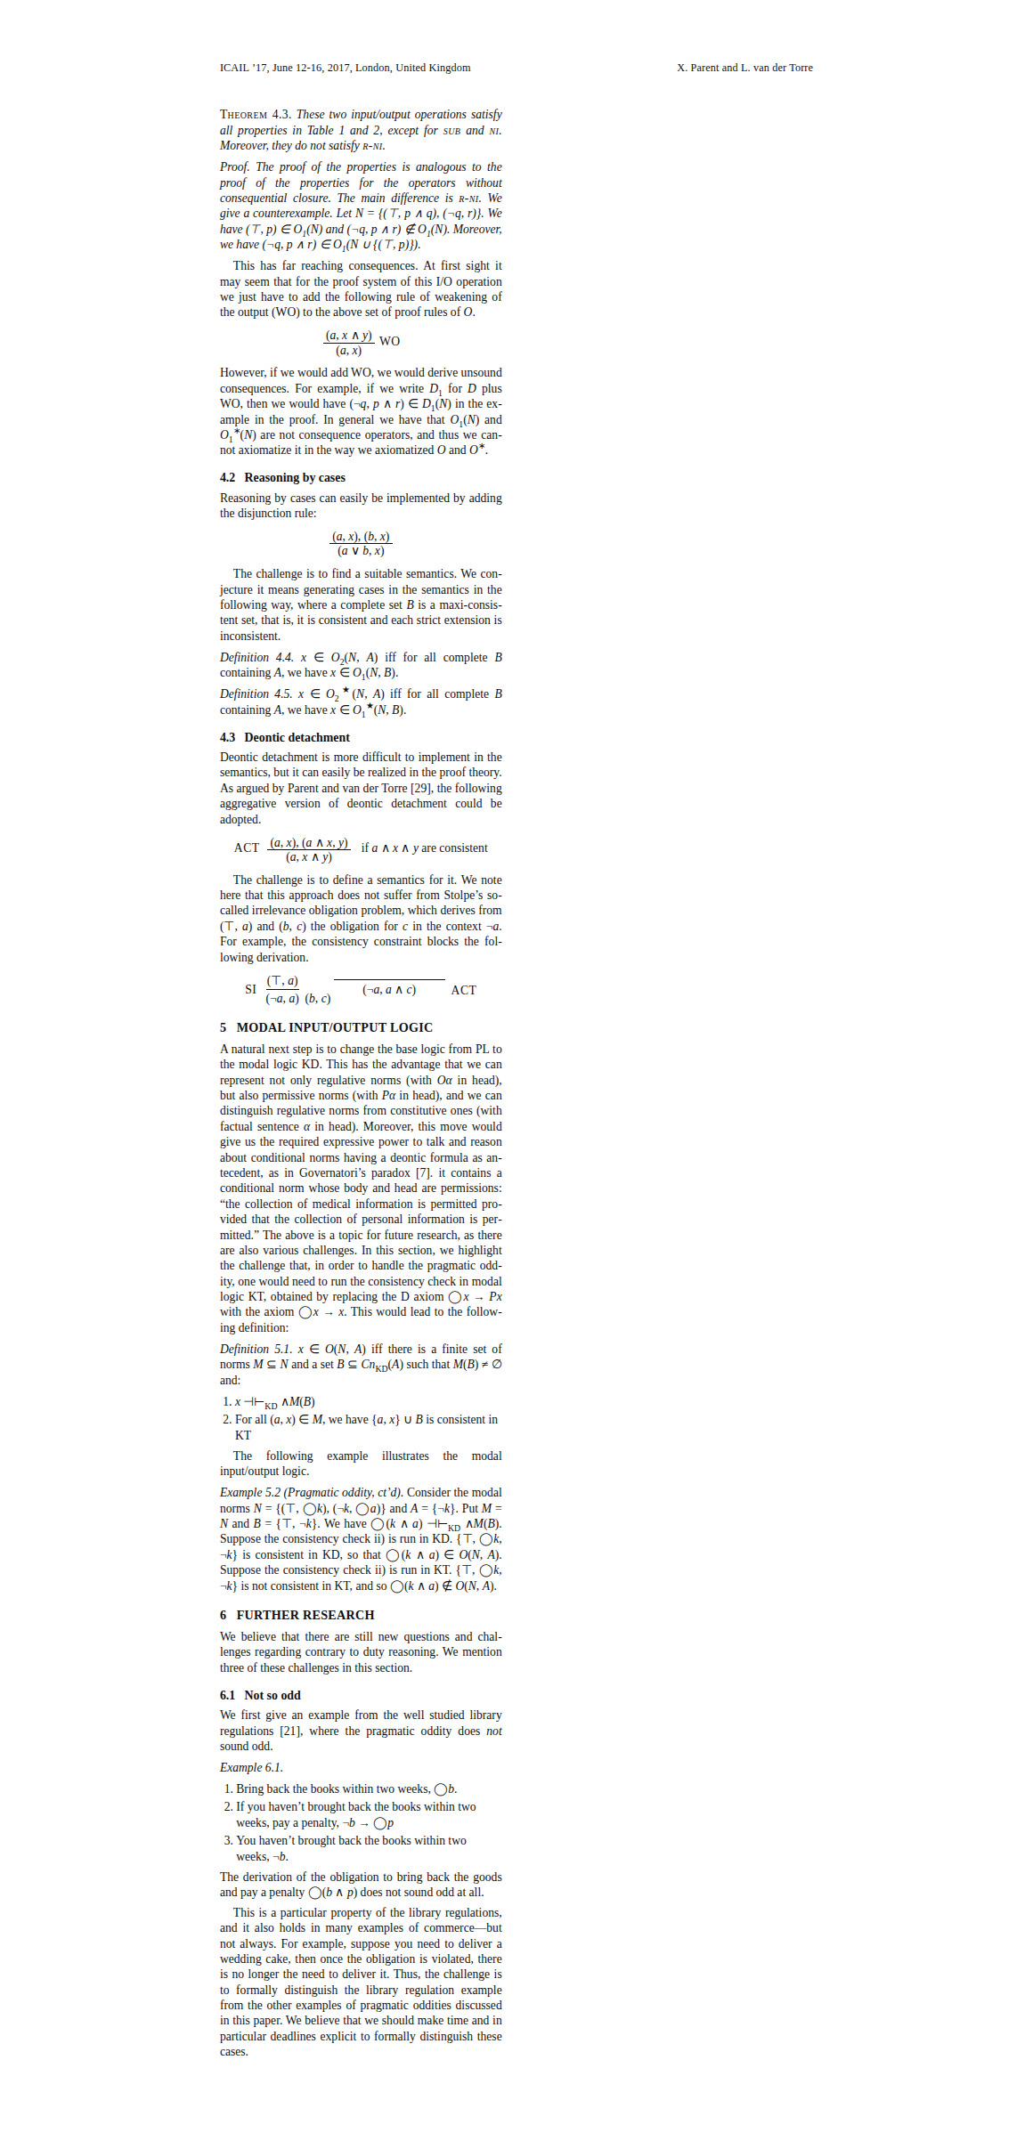ICAIL ’17, June 12-16, 2017, London, United Kingdom
X. Parent and L. van der Torre
Theorem 4.3. These two input/output operations satisfy all properties in Table 1 and 2, except for sub and ni. Moreover, they do not satisfy r-ni.
Proof. The proof of the properties is analogous to the proof of the properties for the operators without consequential closure. The main difference is r-ni. We give a counterexample. Let N = {(⊤, p ∧ q), (¬q, r)}. We have (⊤, p) ∈ O1(N) and (¬q, p ∧ r) ∉ O1(N). Moreover, we have (¬q, p ∧ r) ∈ O1(N ∪ {(⊤, p)}).
This has far reaching consequences. At first sight it may seem that for the proof system of this I/O operation we just have to add the following rule of weakening of the output (WO) to the above set of proof rules of O.
(a, x ∧ y) (a, x) WO
However, if we would add WO, we would derive unsound consequences. For example, if we write D1 for D plus WO, then we would have (¬q, p ∧ r) ∈ D1(N) in the example in the proof. In general we have that O1(N) and O1∗(N) are not consequence operators, and thus we cannot axiomatize it in the way we axiomatized O and O∗.
4.2 Reasoning by cases
Reasoning by cases can easily be implemented by adding the disjunction rule:
(a, x), (b, x) (a ∨ b, x)
The challenge is to find a suitable semantics. We conjecture it means generating cases in the semantics in the following way, where a complete set B is a maxi-consistent set, that is, it is consistent and each strict extension is inconsistent.
Definition 4.4. x ∈ O2(N, A) iff for all complete B containing A, we have x ∈ O1(N, B).
Definition 4.5. x ∈ O2★(N, A) iff for all complete B containing A, we have x ∈ O1★(N, B).
4.3 Deontic detachment
Deontic detachment is more difficult to implement in the semantics, but it can easily be realized in the proof theory. As argued by Parent and van der Torre [29], the following aggregative version of deontic detachment could be adopted.
ACT (a, x), (a ∧ x, y) (a, x ∧ y) if a ∧ x ∧ y are consistent
The challenge is to define a semantics for it. We note here that this approach does not suffer from Stolpe’s so-called irrelevance obligation problem, which derives from (⊤, a) and (b, c) the obligation for c in the context ¬a. For example, the consistency constraint blocks the following derivation.
SI (⊤, a) (¬a, a) (b, c)
(¬a, a ∧ c)
ACT
5 Modal Input/Output Logic
A natural next step is to change the base logic from PL to the modal logic KD. This has the advantage that we can represent not only regulative norms (with Oα in head), but also permissive norms (with Pα in head), and we can distinguish regulative norms from constitutive ones (with factual sentence α in head). Moreover, this move would give us the required expressive power to talk and reason about conditional norms having a deontic formula as antecedent, as in Governatori’s paradox [7]. it contains a conditional norm whose body and head are permissions: “the collection of medical information is permitted provided that the collection of personal information is permitted.” The above is a topic for future research, as there are also various challenges. In this section, we highlight the challenge that, in order to handle the pragmatic oddity, one would need to run the consistency check in modal logic KT, obtained by replacing the D axiom ◯x → Px with the axiom ◯x → x. This would lead to the following definition:
Definition 5.1. x ∈ O(N, A) iff there is a finite set of norms M ⊆ N and a set B ⊆ CnKD(A) such that M(B) ≠ ∅ and:
x ⊣⊢KD ∧M(B)
For all (a, x) ∈ M, we have {a, x} ∪ B is consistent in KT
The following example illustrates the modal input/output logic.
Example 5.2 (Pragmatic oddity, ct’d). Consider the modal norms N = {(⊤, ◯k), (¬k, ◯a)} and A = {¬k}. Put M = N and B = {⊤, ¬k}. We have ◯(k ∧ a) ⊣⊢KD ∧M(B). Suppose the consistency check ii) is run in KD. {⊤, ◯k, ¬k} is consistent in KD, so that ◯(k ∧ a) ∈ O(N, A). Suppose the consistency check ii) is run in KT. {⊤, ◯k, ¬k} is not consistent in KT, and so ◯(k ∧ a) ∉ O(N, A).
6 Further Research
We believe that there are still new questions and challenges regarding contrary to duty reasoning. We mention three of these challenges in this section.
6.1 Not so odd
We first give an example from the well studied library regulations [21], where the pragmatic oddity does not sound odd.
Example 6.1.
Bring back the books within two weeks, ◯b.
If you haven’t brought back the books within two weeks, pay a penalty, ¬b → ◯p
You haven’t brought back the books within two weeks, ¬b.
The derivation of the obligation to bring back the goods and pay a penalty ◯(b ∧ p) does not sound odd at all.
This is a particular property of the library regulations, and it also holds in many examples of commerce—but not always. For example, suppose you need to deliver a wedding cake, then once the obligation is violated, there is no longer the need to deliver it. Thus, the challenge is to formally distinguish the library regulation example from the other examples of pragmatic oddities discussed in this paper. We believe that we should make time and in particular deadlines explicit to formally distinguish these cases.